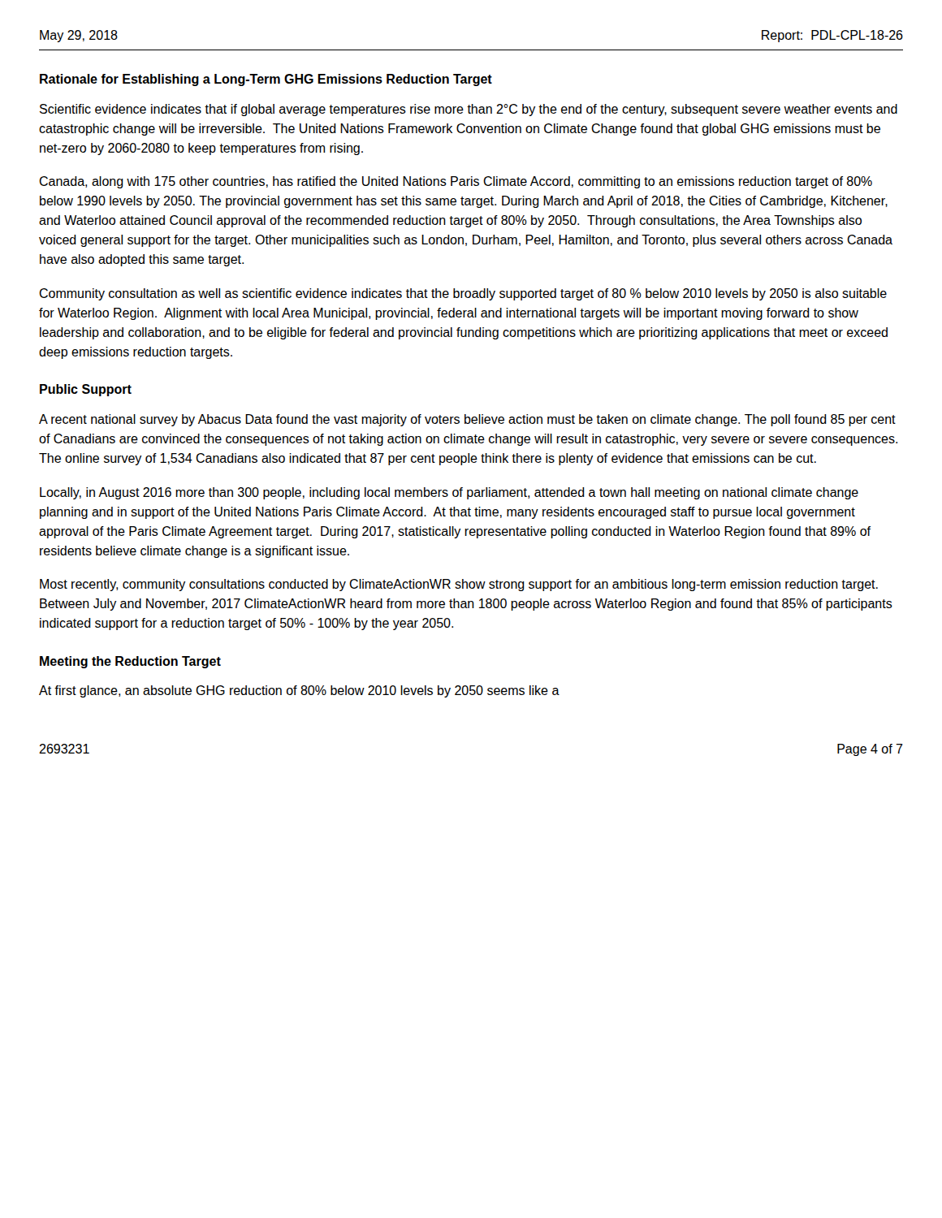May 29, 2018 Report: PDL-CPL-18-26
Rationale for Establishing a Long-Term GHG Emissions Reduction Target
Scientific evidence indicates that if global average temperatures rise more than 2°C by the end of the century, subsequent severe weather events and catastrophic change will be irreversible. The United Nations Framework Convention on Climate Change found that global GHG emissions must be net-zero by 2060-2080 to keep temperatures from rising.
Canada, along with 175 other countries, has ratified the United Nations Paris Climate Accord, committing to an emissions reduction target of 80% below 1990 levels by 2050. The provincial government has set this same target. During March and April of 2018, the Cities of Cambridge, Kitchener, and Waterloo attained Council approval of the recommended reduction target of 80% by 2050. Through consultations, the Area Townships also voiced general support for the target. Other municipalities such as London, Durham, Peel, Hamilton, and Toronto, plus several others across Canada have also adopted this same target.
Community consultation as well as scientific evidence indicates that the broadly supported target of 80 % below 2010 levels by 2050 is also suitable for Waterloo Region. Alignment with local Area Municipal, provincial, federal and international targets will be important moving forward to show leadership and collaboration, and to be eligible for federal and provincial funding competitions which are prioritizing applications that meet or exceed deep emissions reduction targets.
Public Support
A recent national survey by Abacus Data found the vast majority of voters believe action must be taken on climate change. The poll found 85 per cent of Canadians are convinced the consequences of not taking action on climate change will result in catastrophic, very severe or severe consequences. The online survey of 1,534 Canadians also indicated that 87 per cent people think there is plenty of evidence that emissions can be cut.
Locally, in August 2016 more than 300 people, including local members of parliament, attended a town hall meeting on national climate change planning and in support of the United Nations Paris Climate Accord. At that time, many residents encouraged staff to pursue local government approval of the Paris Climate Agreement target. During 2017, statistically representative polling conducted in Waterloo Region found that 89% of residents believe climate change is a significant issue.
Most recently, community consultations conducted by ClimateActionWR show strong support for an ambitious long-term emission reduction target. Between July and November, 2017 ClimateActionWR heard from more than 1800 people across Waterloo Region and found that 85% of participants indicated support for a reduction target of 50% - 100% by the year 2050.
Meeting the Reduction Target
At first glance, an absolute GHG reduction of 80% below 2010 levels by 2050 seems like a
2693231 Page 4 of 7